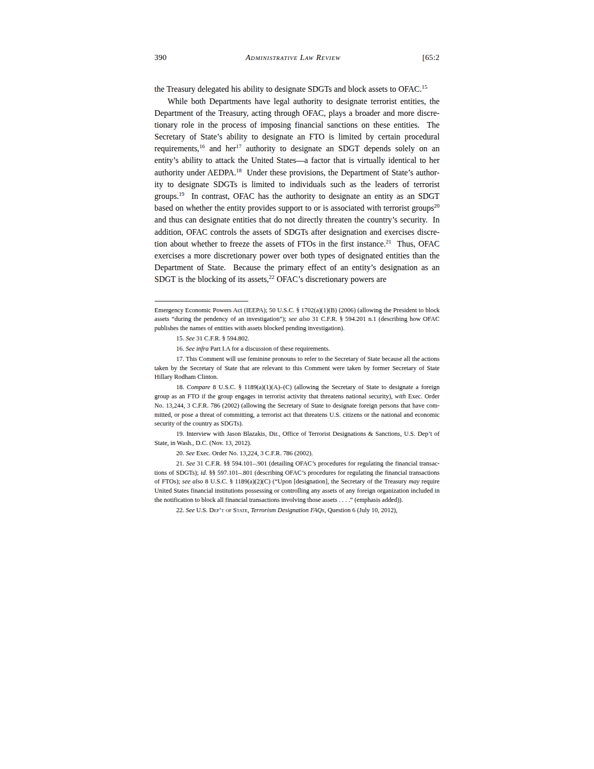390 Administrative Law Review [65:2
the Treasury delegated his ability to designate SDGTs and block assets to OFAC.15
While both Departments have legal authority to designate terrorist entities, the Department of the Treasury, acting through OFAC, plays a broader and more discretionary role in the process of imposing financial sanctions on these entities. The Secretary of State’s ability to designate an FTO is limited by certain procedural requirements,16 and her17 authority to designate an SDGT depends solely on an entity’s ability to attack the United States—a factor that is virtually identical to her authority under AEDPA.18 Under these provisions, the Department of State’s authority to designate SDGTs is limited to individuals such as the leaders of terrorist groups.19 In contrast, OFAC has the authority to designate an entity as an SDGT based on whether the entity provides support to or is associated with terrorist groups20 and thus can designate entities that do not directly threaten the country’s security. In addition, OFAC controls the assets of SDGTs after designation and exercises discretion about whether to freeze the assets of FTOs in the first instance.21 Thus, OFAC exercises a more discretionary power over both types of designated entities than the Department of State. Because the primary effect of an entity’s designation as an SDGT is the blocking of its assets,22 OFAC’s discretionary powers are
Emergency Economic Powers Act (IEEPA); 50 U.S.C. § 1702(a)(1)(B) (2006) (allowing the President to block assets “during the pendency of an investigation”); see also 31 C.F.R. § 594.201 n.1 (describing how OFAC publishes the names of entities with assets blocked pending investigation).
15. See 31 C.F.R. § 594.802.
16. See infra Part I.A for a discussion of these requirements.
17. This Comment will use feminine pronouns to refer to the Secretary of State because all the actions taken by the Secretary of State that are relevant to this Comment were taken by former Secretary of State Hillary Rodham Clinton.
18. Compare 8 U.S.C. § 1189(a)(1)(A)–(C) (allowing the Secretary of State to designate a foreign group as an FTO if the group engages in terrorist activity that threatens national security), with Exec. Order No. 13,244, 3 C.F.R. 786 (2002) (allowing the Secretary of State to designate foreign persons that have committed, or pose a threat of committing, a terrorist act that threatens U.S. citizens or the national and economic security of the country as SDGTs).
19. Interview with Jason Blazakis, Dir., Office of Terrorist Designations & Sanctions, U.S. Dep’t of State, in Wash., D.C. (Nov. 13, 2012).
20. See Exec. Order No. 13,224, 3 C.F.R. 786 (2002).
21. See 31 C.F.R. §§ 594.101–.901 (detailing OFAC’s procedures for regulating the financial transactions of SDGTs); id. §§ 597.101–.801 (describing OFAC’s procedures for regulating the financial transactions of FTOs); see also 8 U.S.C. § 1189(a)(2)(C) (“Upon [designation], the Secretary of the Treasury may require United States financial institutions possessing or controlling any assets of any foreign organization included in the notification to block all financial transactions involving those assets . . . .” (emphasis added)).
22. See U.S. Dep’t of State, Terrorism Designation FAQs, Question 6 (July 10, 2012),